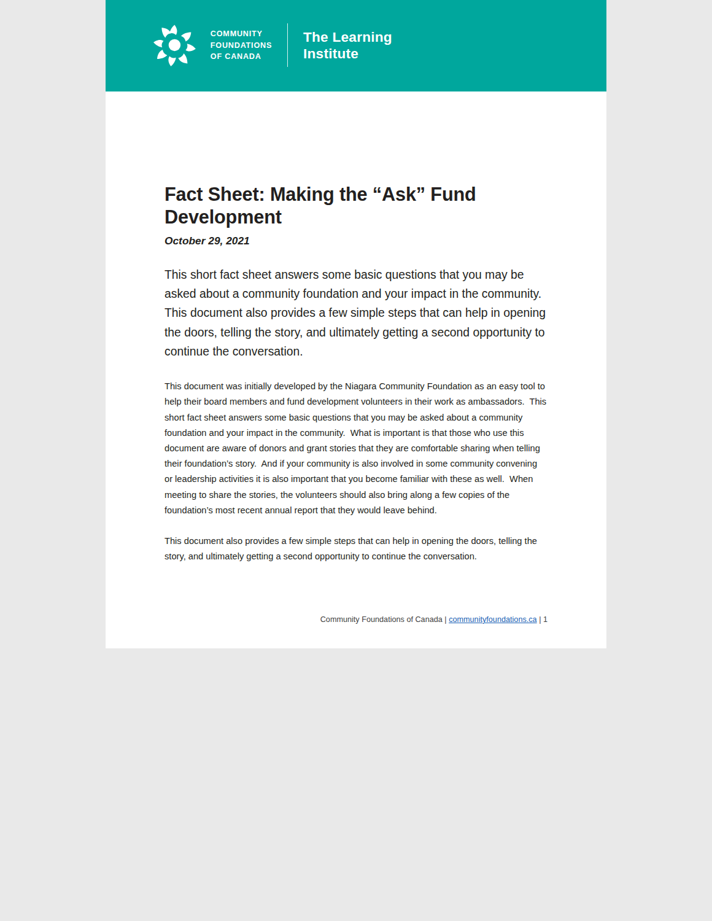Community
Foundations
of Canada
The Learning
Institute
Fact Sheet: Making the “Ask” Fund Development
October 29, 2021
This short fact sheet answers some basic questions that you may be asked about a community foundation and your impact in the community. This document also provides a few simple steps that can help in opening the doors, telling the story, and ultimately getting a second opportunity to continue the conversation.
This document was initially developed by the Niagara Community Foundation as an easy tool to help their board members and fund development volunteers in their work as ambassadors. This short fact sheet answers some basic questions that you may be asked about a community foundation and your impact in the community. What is important is that those who use this document are aware of donors and grant stories that they are comfortable sharing when telling their foundation’s story. And if your community is also involved in some community convening or leadership activities it is also important that you become familiar with these as well. When meeting to share the stories, the volunteers should also bring along a few copies of the foundation’s most recent annual report that they would leave behind.
This document also provides a few simple steps that can help in opening the doors, telling the story, and ultimately getting a second opportunity to continue the conversation.
Community Foundations of Canada | communityfoundations.ca | 1